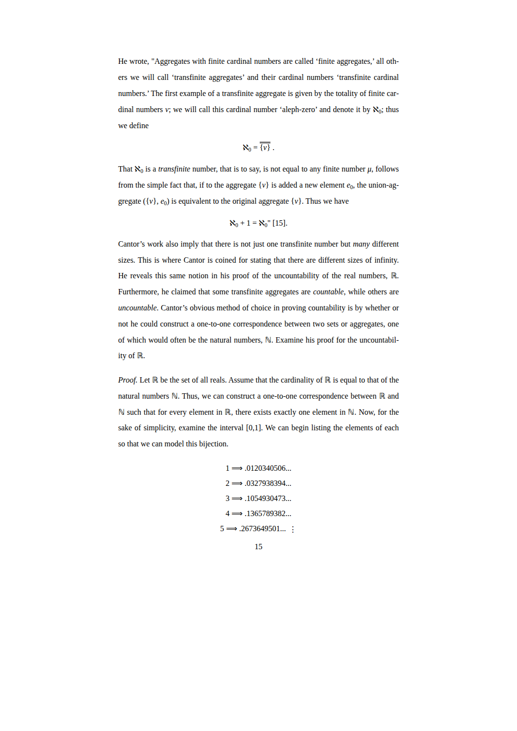He wrote, "Aggregates with finite cardinal numbers are called ‘finite aggregates,’ all others we will call ‘transfinite aggregates’ and their cardinal numbers ‘transfinite cardinal numbers.’ The first example of a transfinite aggregate is given by the totality of finite cardinal numbers v; we will call this cardinal number ‘aleph-zero’ and denote it by ℵ0; thus we define
ℵ0 = {v} .
That ℵ0 is a transfinite number, that is to say, is not equal to any finite number μ, follows from the simple fact that, if to the aggregate {v} is added a new element e0, the union-aggregate ({v}, e0) is equivalent to the original aggregate {v}. Thus we have
ℵ0 + 1 = ℵ0" [15].
Cantor’s work also imply that there is not just one transfinite number but many different sizes. This is where Cantor is coined for stating that there are different sizes of infinity. He reveals this same notion in his proof of the uncountability of the real numbers, ℝ. Furthermore, he claimed that some transfinite aggregates are countable, while others are uncountable. Cantor’s obvious method of choice in proving countability is by whether or not he could construct a one-to-one correspondence between two sets or aggregates, one of which would often be the natural numbers, ℕ. Examine his proof for the uncountability of ℝ.
Proof. Let ℝ be the set of all reals. Assume that the cardinality of ℝ is equal to that of the natural numbers ℕ. Thus, we can construct a one-to-one correspondence between ℝ and ℕ such that for every element in ℝ, there exists exactly one element in ℕ. Now, for the sake of simplicity, examine the interval [0,1]. We can begin listing the elements of each so that we can model this bijection.
1 ⟹ .0120340506...
2 ⟹ .0327938394...
3 ⟹ .1054930473...
4 ⟹ .1365789382...
5 ⟹ .2673649501... ⋮
15